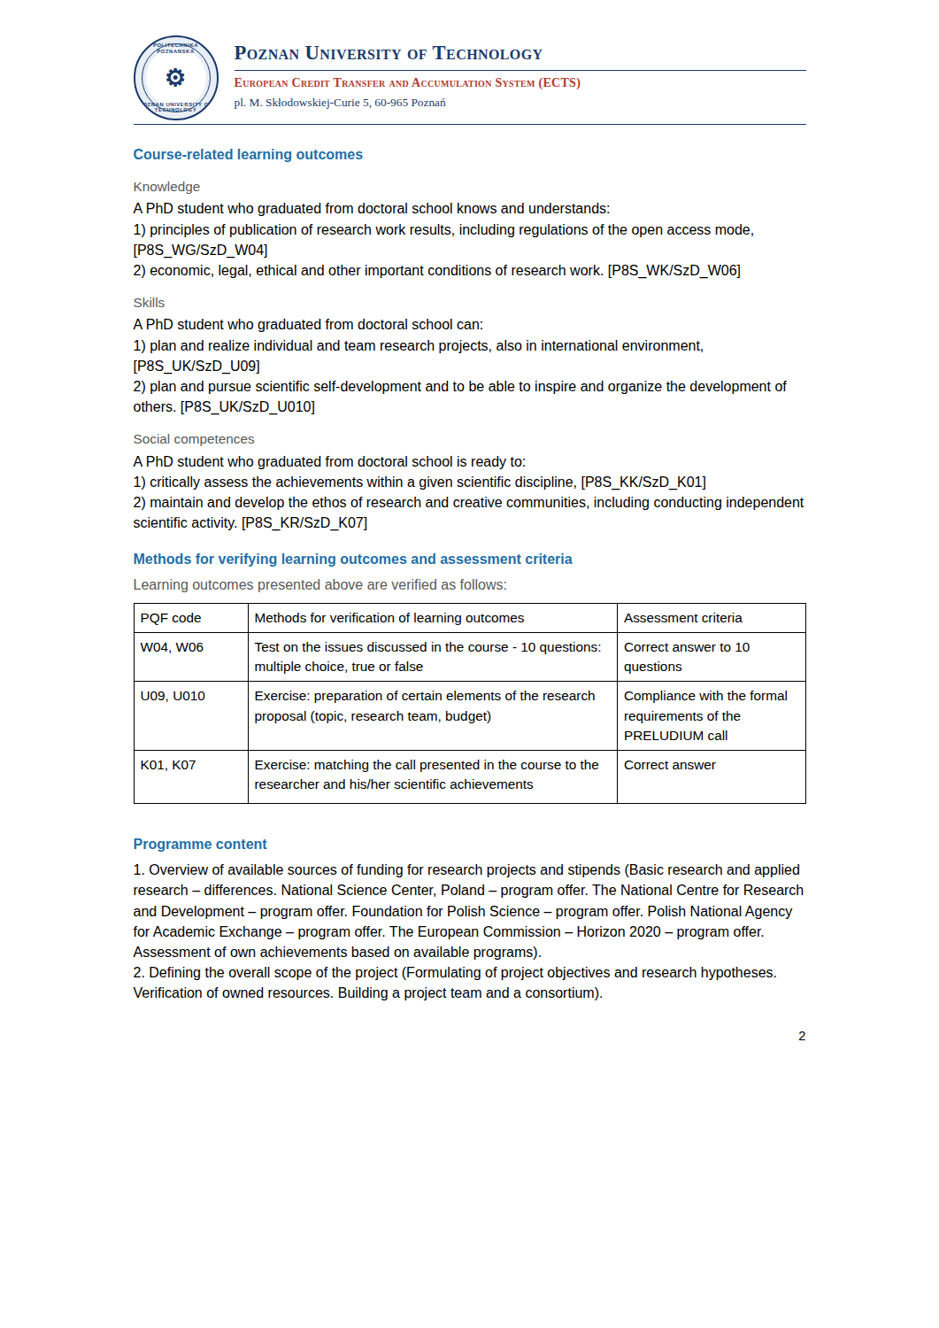Politechnika Poznańska
⚙
Poznan University of Technology
Poznan University of Technology
European Credit Transfer and Accumulation System (ECTS)
pl. M. Skłodowskiej-Curie 5, 60-965 Poznań
Course-related learning outcomes
Knowledge
A PhD student who graduated from doctoral school knows and understands:
1) principles of publication of research work results, including regulations of the open access mode, [P8S_WG/SzD_W04]
2) economic, legal, ethical and other important conditions of research work. [P8S_WK/SzD_W06]
Skills
A PhD student who graduated from doctoral school can:
1) plan and realize individual and team research projects, also in international environment, [P8S_UK/SzD_U09]
2) plan and pursue scientific self-development and to be able to inspire and organize the development of others. [P8S_UK/SzD_U010]
Social competences
A PhD student who graduated from doctoral school is ready to:
1) critically assess the achievements within a given scientific discipline, [P8S_KK/SzD_K01]
2) maintain and develop the ethos of research and creative communities, including conducting independent scientific activity. [P8S_KR/SzD_K07]
Methods for verifying learning outcomes and assessment criteria
Learning outcomes presented above are verified as follows:
| PQF code | Methods for verification of learning outcomes | Assessment criteria |
| --- | --- | --- |
| W04, W06 | Test on the issues discussed in the course - 10 questions: multiple choice, true or false | Correct answer to 10 questions |
| U09, U010 | Exercise: preparation of certain elements of the research proposal (topic, research team, budget) | Compliance with the formal requirements of the PRELUDIUM call |
| K01, K07 | Exercise: matching the call presented in the course to the researcher and his/her scientific achievements | Correct answer |
Programme content
1. Overview of available sources of funding for research projects and stipends (Basic research and applied research – differences. National Science Center, Poland – program offer. The National Centre for Research and Development – program offer. Foundation for Polish Science – program offer. Polish National Agency for Academic Exchange – program offer. The European Commission – Horizon 2020 – program offer. Assessment of own achievements based on available programs).
2. Defining the overall scope of the project (Formulating of project objectives and research hypotheses. Verification of owned resources. Building a project team and a consortium).
2